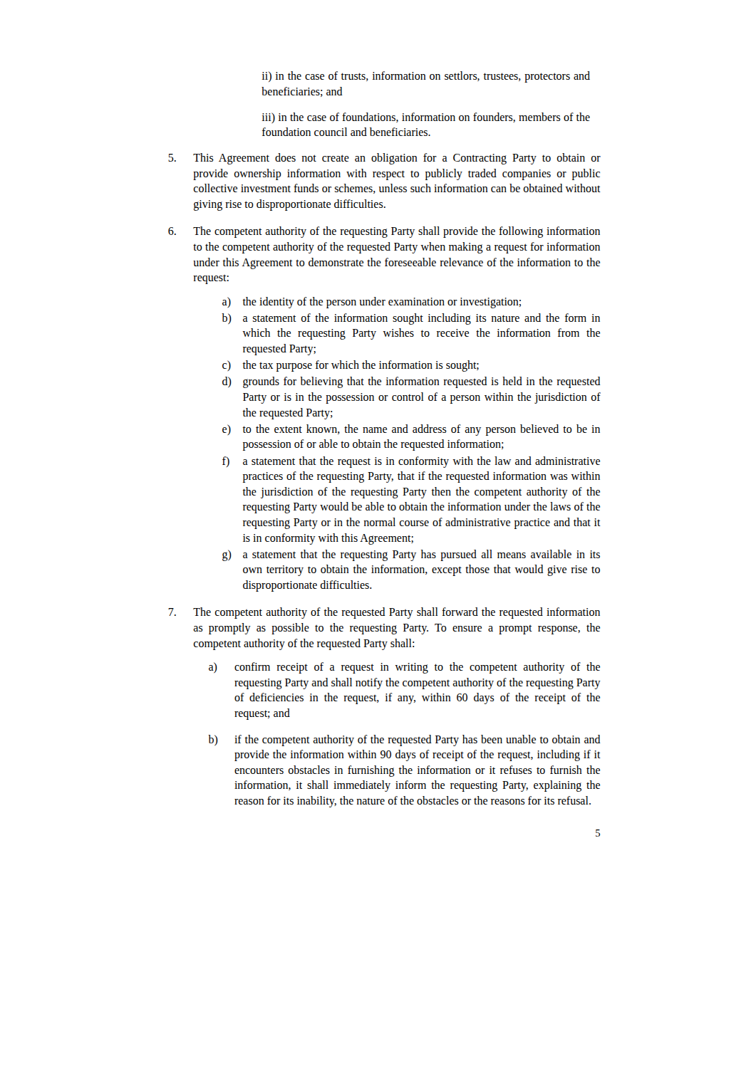ii) in the case of trusts, information on settlors, trustees, protectors and beneficiaries; and
iii) in the case of foundations, information on founders, members of the foundation council and beneficiaries.
This Agreement does not create an obligation for a Contracting Party to obtain or provide ownership information with respect to publicly traded companies or public collective investment funds or schemes, unless such information can be obtained without giving rise to disproportionate difficulties.
The competent authority of the requesting Party shall provide the following information to the competent authority of the requested Party when making a request for information under this Agreement to demonstrate the foreseeable relevance of the information to the request:
the identity of the person under examination or investigation;
a statement of the information sought including its nature and the form in which the requesting Party wishes to receive the information from the requested Party;
the tax purpose for which the information is sought;
grounds for believing that the information requested is held in the requested Party or is in the possession or control of a person within the jurisdiction of the requested Party;
to the extent known, the name and address of any person believed to be in possession of or able to obtain the requested information;
a statement that the request is in conformity with the law and administrative practices of the requesting Party, that if the requested information was within the jurisdiction of the requesting Party then the competent authority of the requesting Party would be able to obtain the information under the laws of the requesting Party or in the normal course of administrative practice and that it is in conformity with this Agreement;
a statement that the requesting Party has pursued all means available in its own territory to obtain the information, except those that would give rise to disproportionate difficulties.
The competent authority of the requested Party shall forward the requested information as promptly as possible to the requesting Party. To ensure a prompt response, the competent authority of the requested Party shall:
confirm receipt of a request in writing to the competent authority of the requesting Party and shall notify the competent authority of the requesting Party of deficiencies in the request, if any, within 60 days of the receipt of the request; and
if the competent authority of the requested Party has been unable to obtain and provide the information within 90 days of receipt of the request, including if it encounters obstacles in furnishing the information or it refuses to furnish the information, it shall immediately inform the requesting Party, explaining the reason for its inability, the nature of the obstacles or the reasons for its refusal.
5